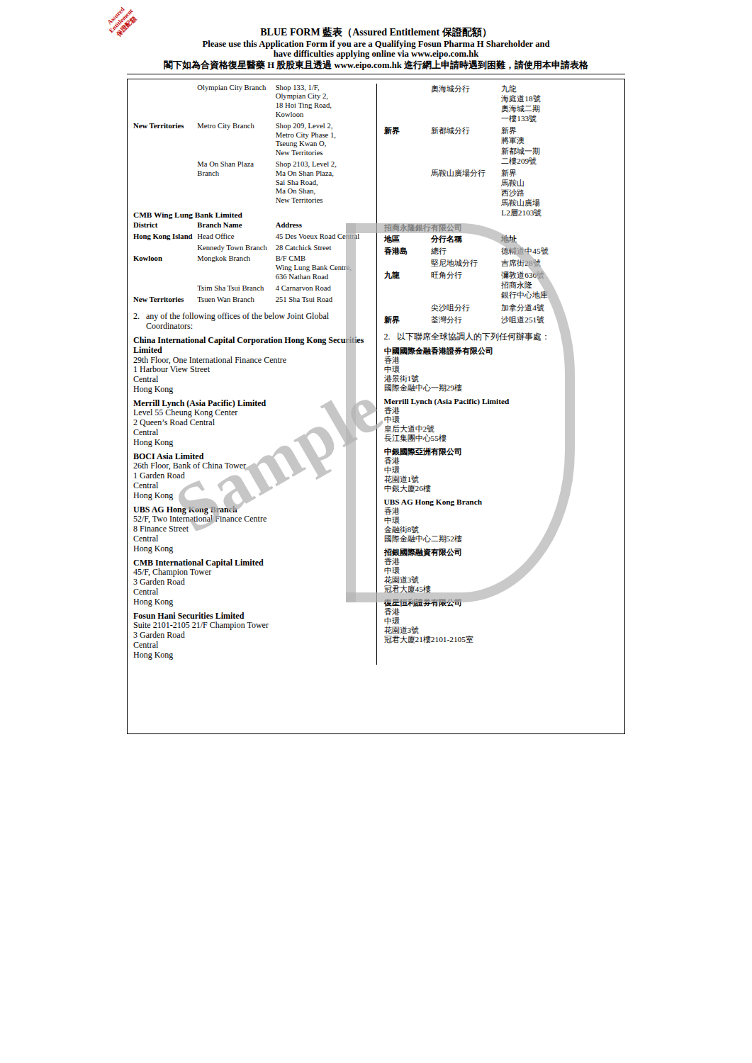Assured
Entitlement
保證配額
BLUE FORM 藍表（Assured Entitlement 保證配額）
Please use this Application Form if you are a Qualifying Fosun Pharma H Shareholder and
have difficulties applying online via www.eipo.com.hk
閣下如為合資格復星醫藥 H 股股東且透過 www.eipo.com.hk 進行網上申請時遇到困難，請使用本申請表格
Sample
| | Olympian City Branch | Shop 133, 1/F, Olympian City 2, 18 Hoi Ting Road, Kowloon |
| New Territories | Metro City Branch | Shop 209, Level 2, Metro City Phase 1, Tseung Kwan O, New Territories |
| | Ma On Shan Plaza Branch | Shop 2103, Level 2, Ma On Shan Plaza, Sai Sha Road, Ma On Shan, New Territories |
CMB Wing Lung Bank Limited
| District | Branch Name | Address |
| Hong Kong Island | Head Office | 45 Des Voeux Road Central |
| | Kennedy Town Branch | 28 Catchick Street |
| Kowloon | Mongkok Branch | B/F CMB Wing Lung Bank Centre, 636 Nathan Road |
| | Tsim Sha Tsui Branch | 4 Carnarvon Road |
| New Territories | Tsuen Wan Branch | 251 Sha Tsui Road |
2.
any of the following offices of the below Joint Global Coordinators:
China International Capital Corporation Hong Kong Securities Limited
29th Floor, One International Finance Centre
1 Harbour View Street
Central
Hong Kong
Merrill Lynch (Asia Pacific) Limited
Level 55 Cheung Kong Center
2 Queen’s Road Central
Central
Hong Kong
BOCI Asia Limited
26th Floor, Bank of China Tower
1 Garden Road
Central
Hong Kong
UBS AG Hong Kong Branch
52/F, Two International Finance Centre
8 Finance Street
Central
Hong Kong
CMB International Capital Limited
45/F, Champion Tower
3 Garden Road
Central
Hong Kong
Fosun Hani Securities Limited
Suite 2101-2105 21/F Champion Tower
3 Garden Road
Central
Hong Kong
| | 奧海城分行 | 九龍 海庭道18號 奧海城二期 一樓133號 |
| 新界 | 新都城分行 | 新界 將軍澳 新都城一期 二樓209號 |
| | 馬鞍山廣場分行 | 新界 馬鞍山 西沙路 馬鞍山廣場 L2層2103號 |
招商永隆銀行有限公司
| 地區 | 分行名稱 | 地址 |
| 香港島 | 總行 | 德輔道中45號 |
| | 堅尼地城分行 | 吉席街28號 |
| 九龍 | 旺角分行 | 彌敦道636號 招商永隆 銀行中心地庫 |
| | 尖沙咀分行 | 加拿分道4號 |
| 新界 | 荃灣分行 | 沙咀道251號 |
2.
以下聯席全球協調人的下列任何辦事處：
中國國際金融香港證券有限公司
香港
中環
港景街1號
國際金融中心一期29樓
Merrill Lynch (Asia Pacific) Limited
香港
中環
皇后大道中2號
長江集團中心55樓
中銀國際亞洲有限公司
香港
中環
花園道1號
中銀大廈26樓
UBS AG Hong Kong Branch
香港
中環
金融街8號
國際金融中心二期52樓
招銀國際融資有限公司
香港
中環
花園道3號
冠君大廈45樓
復星恒利證券有限公司
香港
中環
花園道3號
冠君大廈21樓2101-2105室